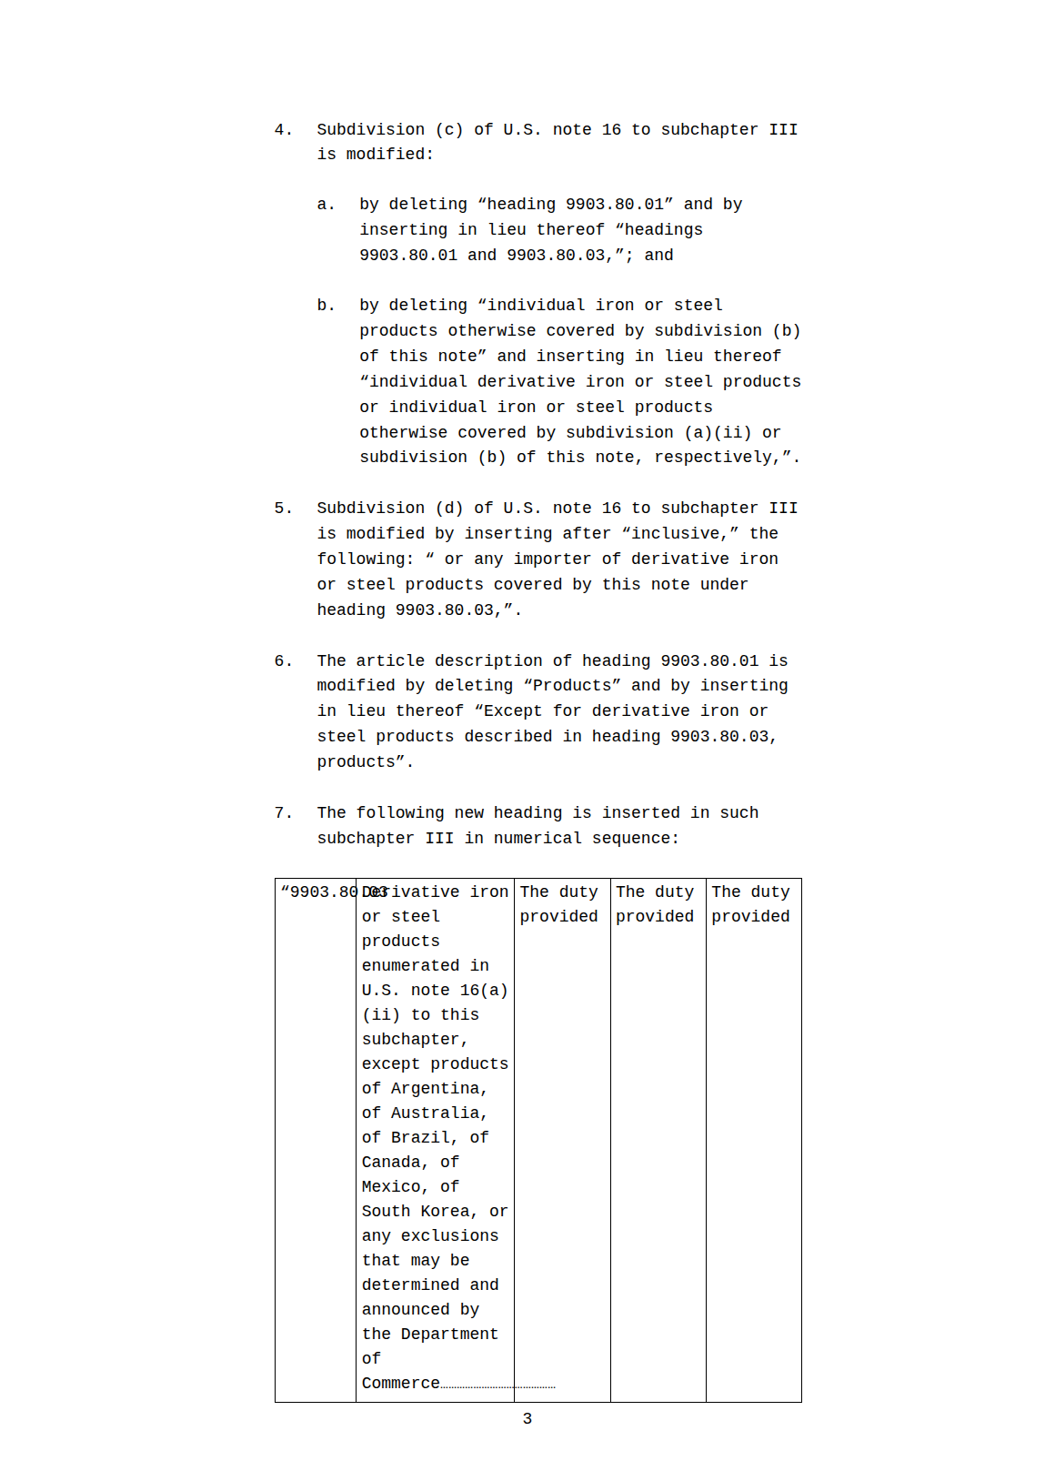4.
Subdivision (c) of U.S. note 16 to subchapter III is modified:
a.
by deleting “heading 9903.80.01” and by inserting in lieu thereof “headings 9903.80.01 and 9903.80.03,”; and
b.
by deleting “individual iron or steel products otherwise covered by subdivision (b) of this note” and inserting in lieu thereof “individual derivative iron or steel products or individual iron or steel products otherwise covered by subdivision (a)(ii) or subdivision (b) of this note, respectively,”.
5.
Subdivision (d) of U.S. note 16 to subchapter III is modified by inserting after “inclusive,” the following: “ or any importer of derivative iron or steel products covered by this note under heading 9903.80.03,”.
6.
The article description of heading 9903.80.01 is modified by deleting “Products” and by inserting in lieu thereof “Except for derivative iron or steel products described in heading 9903.80.03, products”.
7.
The following new heading is inserted in such subchapter III in numerical sequence:
| “9903.80.03 | Derivative iron or steel products enumerated in U.S. note 16(a)(ii) to this subchapter, except products of Argentina, of Australia, of Brazil, of Canada, of Mexico, of South Korea, or any exclusions that may be determined and announced by the Department of Commerce …………………………………… | The duty provided | The duty provided | The duty provided |
3